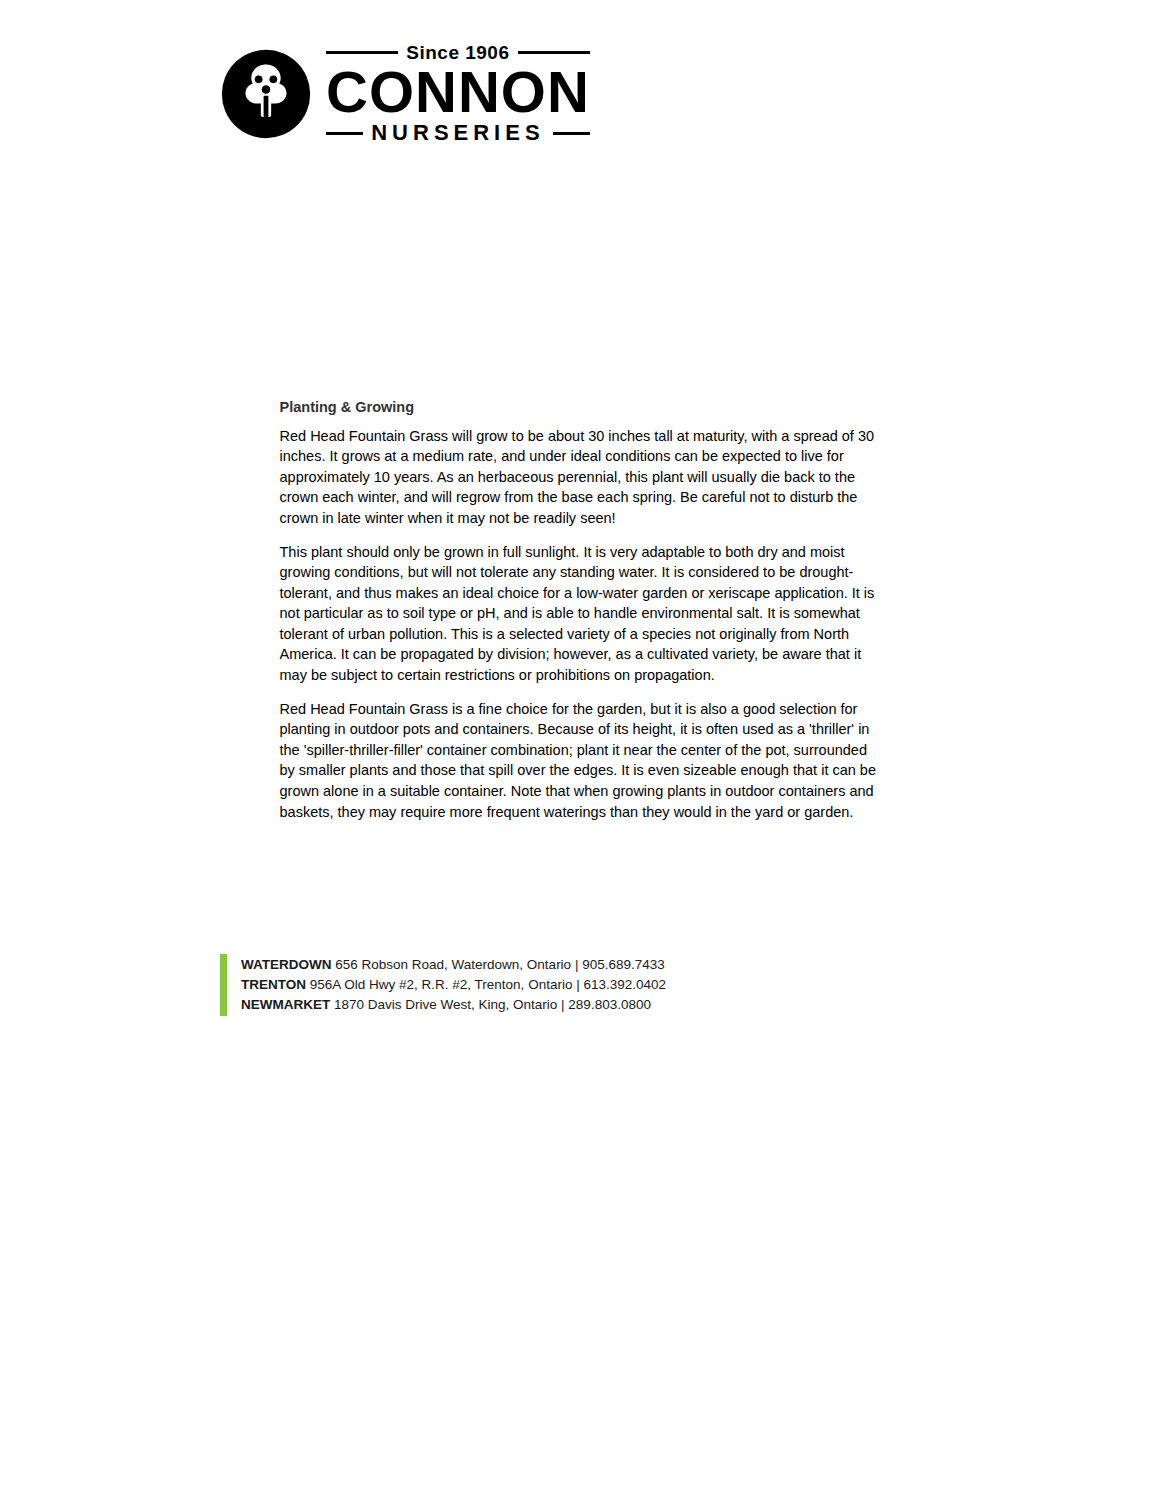Since 1906
CONNON
NURSERIES
Planting & Growing
Red Head Fountain Grass will grow to be about 30 inches tall at maturity, with a spread of 30 inches. It grows at a medium rate, and under ideal conditions can be expected to live for approximately 10 years. As an herbaceous perennial, this plant will usually die back to the crown each winter, and will regrow from the base each spring. Be careful not to disturb the crown in late winter when it may not be readily seen!
This plant should only be grown in full sunlight. It is very adaptable to both dry and moist growing conditions, but will not tolerate any standing water. It is considered to be drought-tolerant, and thus makes an ideal choice for a low-water garden or xeriscape application. It is not particular as to soil type or pH, and is able to handle environmental salt. It is somewhat tolerant of urban pollution. This is a selected variety of a species not originally from North America. It can be propagated by division; however, as a cultivated variety, be aware that it may be subject to certain restrictions or prohibitions on propagation.
Red Head Fountain Grass is a fine choice for the garden, but it is also a good selection for planting in outdoor pots and containers. Because of its height, it is often used as a 'thriller' in the 'spiller-thriller-filler' container combination; plant it near the center of the pot, surrounded by smaller plants and those that spill over the edges. It is even sizeable enough that it can be grown alone in a suitable container. Note that when growing plants in outdoor containers and baskets, they may require more frequent waterings than they would in the yard or garden.
WATERDOWN 656 Robson Road, Waterdown, Ontario | 905.689.7433
TRENTON 956A Old Hwy #2, R.R. #2, Trenton, Ontario | 613.392.0402
NEWMARKET 1870 Davis Drive West, King, Ontario | 289.803.0800